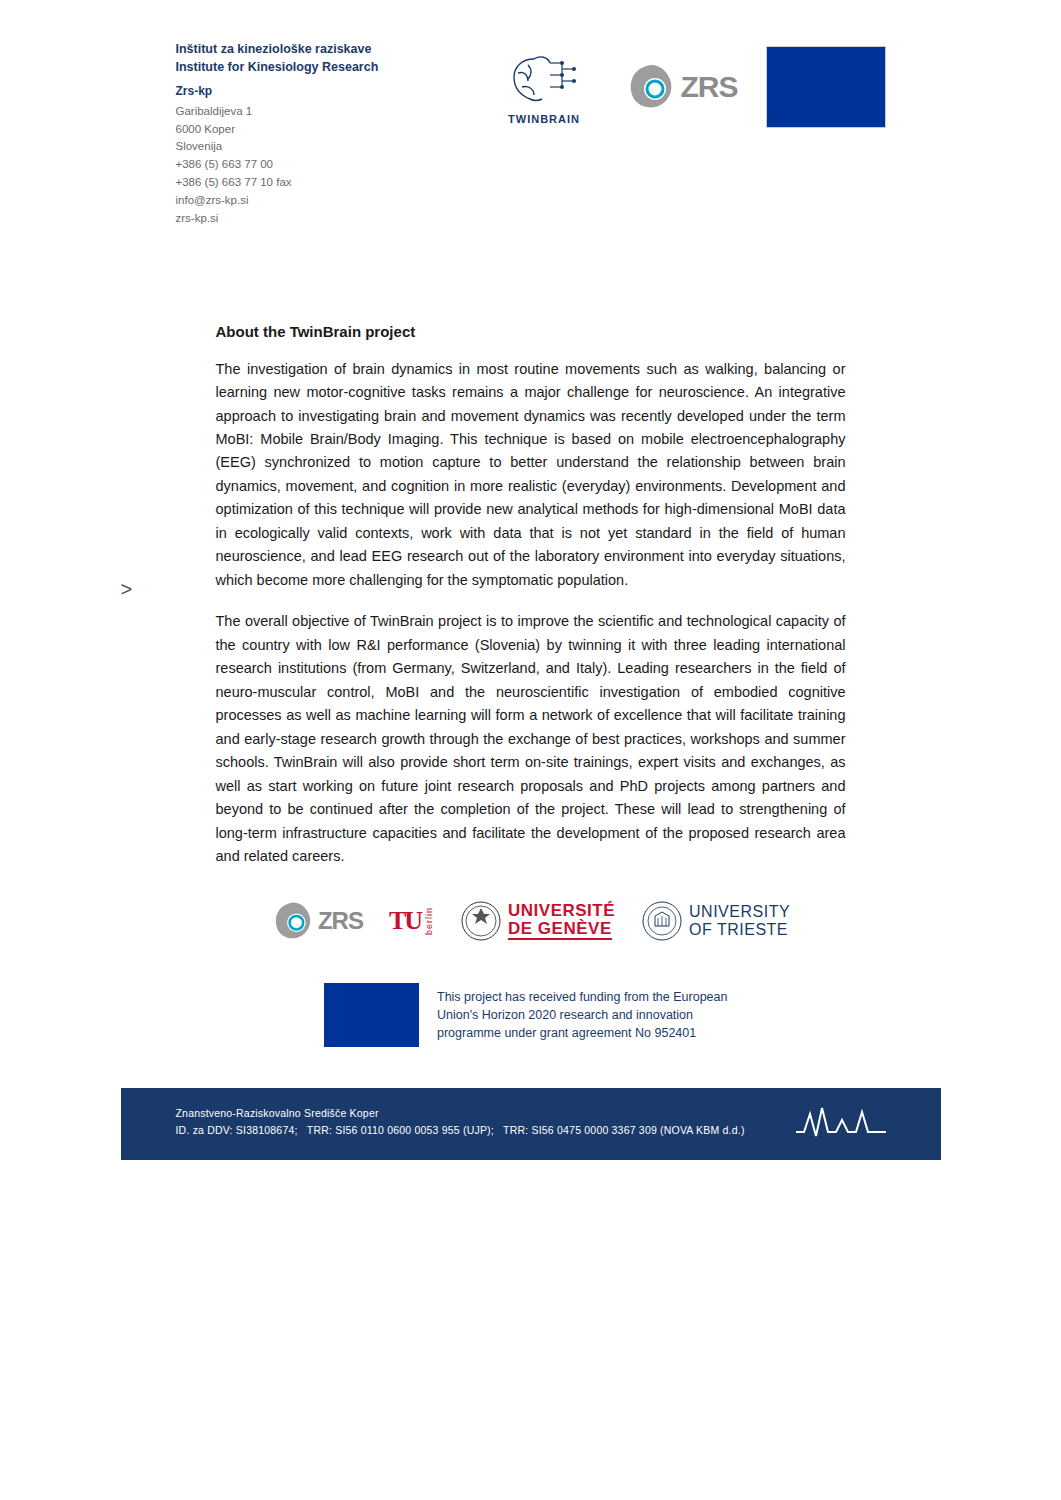Inštitut za kineziološke raziskave
Institute for Kinesiology Research
Zrs-kp
Garibaldijeva 1
6000 Koper
Slovenija
+386 (5) 663 77 00
+386 (5) 663 77 10 fax
info@zrs-kp.si
zrs-kp.si
TWINBRAIN
ZRS
>
About the TwinBrain project
The investigation of brain dynamics in most routine movements such as walking, balancing or learning new motor-cognitive tasks remains a major challenge for neuroscience. An integrative approach to investigating brain and movement dynamics was recently developed under the term MoBI: Mobile Brain/Body Imaging. This technique is based on mobile electroencephalography (EEG) synchronized to motion capture to better understand the relationship between brain dynamics, movement, and cognition in more realistic (everyday) environments. Development and optimization of this technique will provide new analytical methods for high-dimensional MoBI data in ecologically valid contexts, work with data that is not yet standard in the field of human neuroscience, and lead EEG research out of the laboratory environment into everyday situations, which become more challenging for the symptomatic population.
The overall objective of TwinBrain project is to improve the scientific and technological capacity of the country with low R&I performance (Slovenia) by twinning it with three leading international research institutions (from Germany, Switzerland, and Italy). Leading researchers in the field of neuro-muscular control, MoBI and the neuroscientific investigation of embodied cognitive processes as well as machine learning will form a network of excellence that will facilitate training and early-stage research growth through the exchange of best practices, workshops and summer schools. TwinBrain will also provide short term on-site trainings, expert visits and exchanges, as well as start working on future joint research proposals and PhD projects among partners and beyond to be continued after the completion of the project. These will lead to strengthening of long-term infrastructure capacities and facilitate the development of the proposed research area and related careers.
ZRS
TU berlin
UNIVERSITÉ
DE GENÈVE
UNIVERSITY
OF TRIESTE
This project has received funding from the European Union's Horizon 2020 research and innovation programme under grant agreement No 952401
Znanstveno-Raziskovalno Središče Koper
ID. za DDV: SI38108674; TRR: SI56 0110 0600 0053 955 (UJP); TRR: SI56 0475 0000 3367 309 (NOVA KBM d.d.)